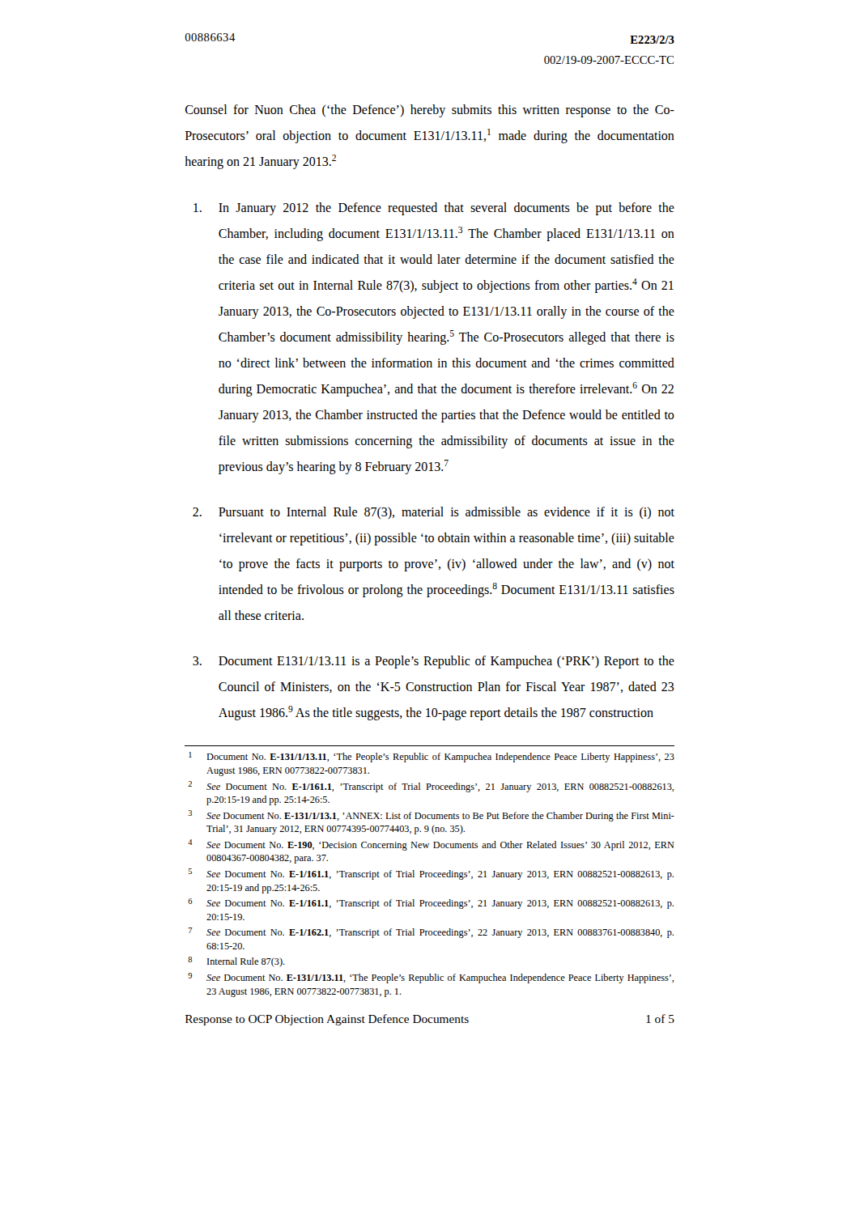00886634
E223/2/3
002/19-09-2007-ECCC-TC
Counsel for Nuon Chea (‘the Defence’) hereby submits this written response to the Co-Prosecutors’ oral objection to document E131/1/13.11,1 made during the documentation hearing on 21 January 2013.2
In January 2012 the Defence requested that several documents be put before the Chamber, including document E131/1/13.11.3 The Chamber placed E131/1/13.11 on the case file and indicated that it would later determine if the document satisfied the criteria set out in Internal Rule 87(3), subject to objections from other parties.4 On 21 January 2013, the Co-Prosecutors objected to E131/1/13.11 orally in the course of the Chamber’s document admissibility hearing.5 The Co-Prosecutors alleged that there is no ‘direct link’ between the information in this document and ‘the crimes committed during Democratic Kampuchea’, and that the document is therefore irrelevant.6 On 22 January 2013, the Chamber instructed the parties that the Defence would be entitled to file written submissions concerning the admissibility of documents at issue in the previous day’s hearing by 8 February 2013.7
Pursuant to Internal Rule 87(3), material is admissible as evidence if it is (i) not ‘irrelevant or repetitious’, (ii) possible ‘to obtain within a reasonable time’, (iii) suitable ‘to prove the facts it purports to prove’, (iv) ‘allowed under the law’, and (v) not intended to be frivolous or prolong the proceedings.8 Document E131/1/13.11 satisfies all these criteria.
Document E131/1/13.11 is a People’s Republic of Kampuchea (‘PRK’) Report to the Council of Ministers, on the ‘K-5 Construction Plan for Fiscal Year 1987’, dated 23 August 1986.9 As the title suggests, the 10-page report details the 1987 construction
Document No. E-131/1/13.11, ‘The People’s Republic of Kampuchea Independence Peace Liberty Happiness’, 23 August 1986, ERN 00773822-00773831.
See Document No. E-1/161.1, ’Transcript of Trial Proceedings’, 21 January 2013, ERN 00882521-00882613, p.20:15-19 and pp. 25:14-26:5.
See Document No. E-131/1/13.1, ’ANNEX: List of Documents to Be Put Before the Chamber During the First Mini-Trial’, 31 January 2012, ERN 00774395-00774403, p. 9 (no. 35).
See Document No. E-190, ‘Decision Concerning New Documents and Other Related Issues’ 30 April 2012, ERN 00804367-00804382, para. 37.
See Document No. E-1/161.1, ’Transcript of Trial Proceedings’, 21 January 2013, ERN 00882521-00882613, p. 20:15-19 and pp.25:14-26:5.
See Document No. E-1/161.1, ’Transcript of Trial Proceedings’, 21 January 2013, ERN 00882521-00882613, p. 20:15-19.
See Document No. E-1/162.1, ’Transcript of Trial Proceedings’, 22 January 2013, ERN 00883761-00883840, p. 68:15-20.
Internal Rule 87(3).
See Document No. E-131/1/13.11, ‘The People’s Republic of Kampuchea Independence Peace Liberty Happiness’, 23 August 1986, ERN 00773822-00773831, p. 1.
Response to OCP Objection Against Defence Documents 1 of 5